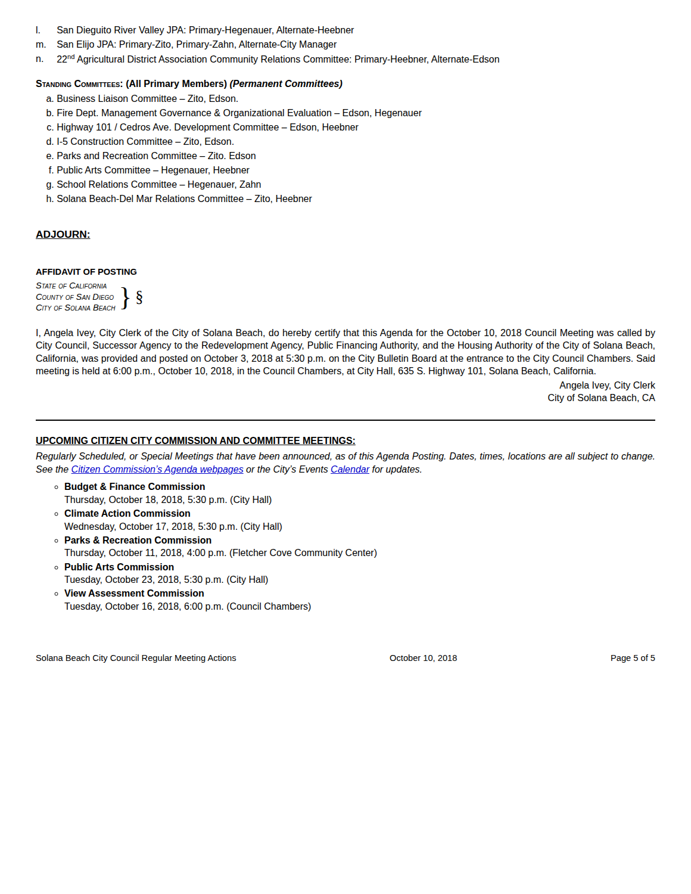l. San Dieguito River Valley JPA: Primary-Hegenauer, Alternate-Heebner
m. San Elijo JPA: Primary-Zito, Primary-Zahn, Alternate-City Manager
n. 22nd Agricultural District Association Community Relations Committee: Primary-Heebner, Alternate-Edson
Standing Committees: (All Primary Members) (Permanent Committees)
Business Liaison Committee – Zito, Edson.
Fire Dept. Management Governance & Organizational Evaluation – Edson, Hegenauer
Highway 101 / Cedros Ave. Development Committee – Edson, Heebner
I-5 Construction Committee – Zito, Edson.
Parks and Recreation Committee – Zito. Edson
Public Arts Committee – Hegenauer, Heebner
School Relations Committee – Hegenauer, Zahn
Solana Beach-Del Mar Relations Committee – Zito, Heebner
ADJOURN:
AFFIDAVIT OF POSTING
State of California
County of San Diego
City of Solana Beach
}
§
I, Angela Ivey, City Clerk of the City of Solana Beach, do hereby certify that this Agenda for the October 10, 2018 Council Meeting was called by City Council, Successor Agency to the Redevelopment Agency, Public Financing Authority, and the Housing Authority of the City of Solana Beach, California, was provided and posted on October 3, 2018 at 5:30 p.m. on the City Bulletin Board at the entrance to the City Council Chambers. Said meeting is held at 6:00 p.m., October 10, 2018, in the Council Chambers, at City Hall, 635 S. Highway 101, Solana Beach, California.
Angela Ivey, City Clerk
City of Solana Beach, CA
UPCOMING CITIZEN CITY COMMISSION AND COMMITTEE MEETINGS:
Regularly Scheduled, or Special Meetings that have been announced, as of this Agenda Posting. Dates, times, locations are all subject to change. See the Citizen Commission’s Agenda webpages or the City’s Events Calendar for updates.
Budget & Finance Commission Thursday, October 18, 2018, 5:30 p.m. (City Hall)
Climate Action Commission Wednesday, October 17, 2018, 5:30 p.m. (City Hall)
Parks & Recreation Commission Thursday, October 11, 2018, 4:00 p.m. (Fletcher Cove Community Center)
Public Arts Commission Tuesday, October 23, 2018, 5:30 p.m. (City Hall)
View Assessment Commission Tuesday, October 16, 2018, 6:00 p.m. (Council Chambers)
Solana Beach City Council Regular Meeting Actions October 10, 2018 Page 5 of 5